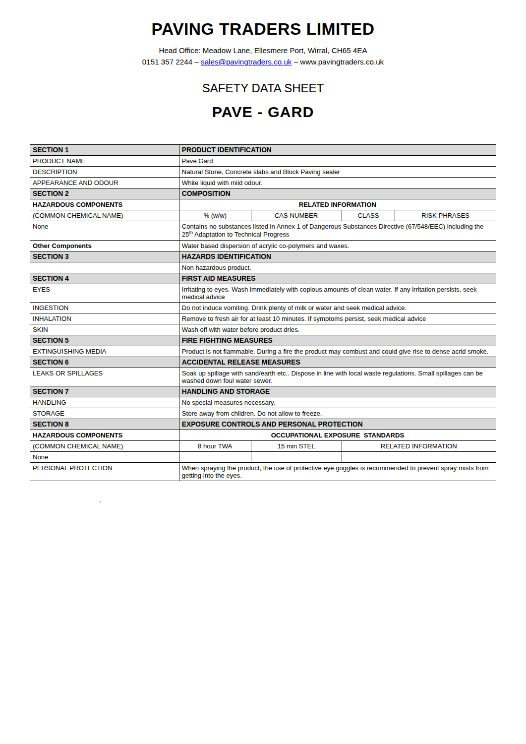PAVING TRADERS LIMITED
Head Office: Meadow Lane, Ellesmere Port, Wirral, CH65 4EA
0151 357 2244 – sales@pavingtraders.co.uk – www.pavingtraders.co.uk
SAFETY DATA SHEET
PAVE - GARD
| SECTION 1 | PRODUCT IDENTIFICATION |
| PRODUCT NAME | Pave Gard |
| DESCRIPTION | Natural Stone, Concrete slabs and Block Paving sealer |
| APPEARANCE AND ODOUR | White liquid with mild odour. |
| SECTION 2 | COMPOSITION |
| HAZARDOUS COMPONENTS | RELATED INFORMATION |
| (COMMON CHEMICAL NAME) | % (w/w) | CAS NUMBER | CLASS | RISK PHRASES |
| None | Contains no substances listed in Annex 1 of Dangerous Substances Directive (67/548/EEC) including the 25 th Adaptation to Technical Progress |
| Other Components | Water based dispersion of acrylic co-polymers and waxes. |
| SECTION 3 | HAZARDS IDENTIFICATION |
| | Non hazardous product. |
| SECTION 4 | FIRST AID MEASURES |
| EYES | Irritating to eyes. Wash immediately with copious amounts of clean water. If any irritation persists, seek medical advice |
| INGESTION | Do not induce vomiting. Drink plenty of milk or water and seek medical advice. |
| INHALATION | Remove to fresh air for at least 10 minutes. If symptoms persist, seek medical advice |
| SKIN | Wash off with water before product dries. |
| SECTION 5 | FIRE FIGHTING MEASURES |
| EXTINGUISHING MEDIA | Product is not flammable. During a fire the product may combust and could give rise to dense acrid smoke. |
| SECTION 6 | ACCIDENTAL RELEASE MEASURES |
| LEAKS OR SPILLAGES | Soak up spillage with sand/earth etc.. Dispose in line with local waste regulations. Small spillages can be washed down foul water sewer. |
| SECTION 7 | HANDLING AND STORAGE |
| HANDLING | No special measures necessary. |
| STORAGE | Store away from children. Do not allow to freeze. |
| SECTION 8 | EXPOSURE CONTROLS AND PERSONAL PROTECTION |
| HAZARDOUS COMPONENTS | OCCUPATIONAL EXPOSURE STANDARDS |
| (COMMON CHEMICAL NAME) | 8 hour TWA | 15 min STEL | RELATED INFORMATION |
| None | | | |
| PERSONAL PROTECTION | When spraying the product, the use of protective eye goggles is recommended to prevent spray mists from getting into the eyes. |
.